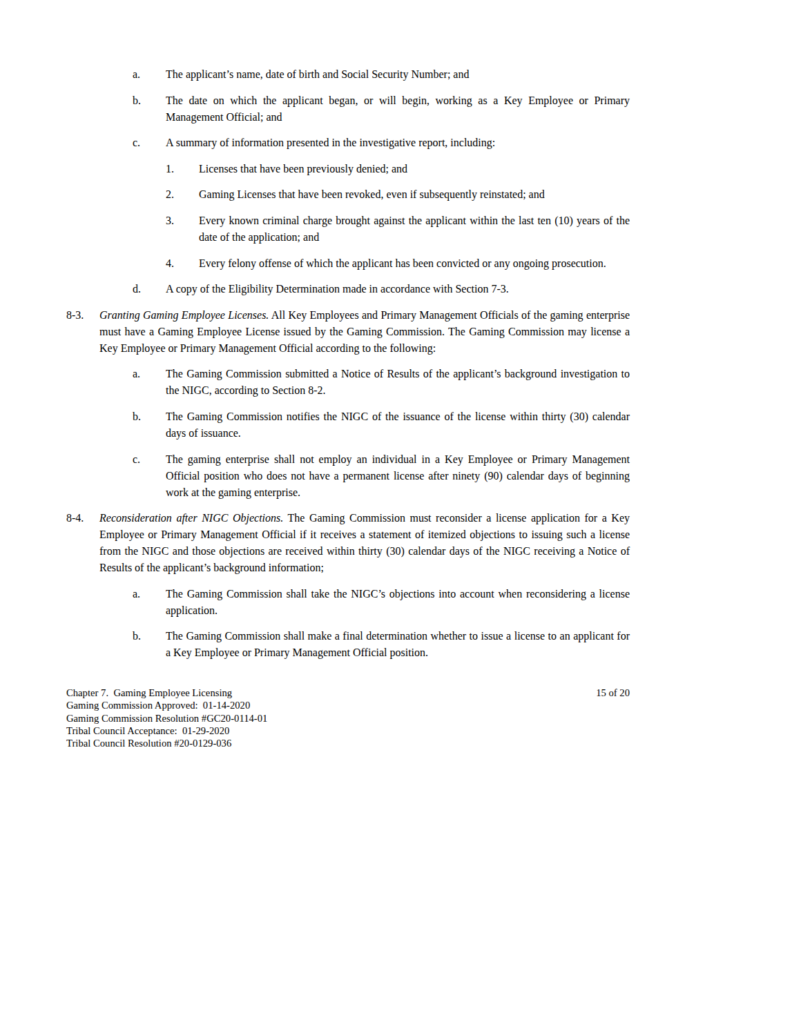a.
The applicant’s name, date of birth and Social Security Number; and
b.
The date on which the applicant began, or will begin, working as a Key Employee or Primary Management Official; and
c.
A summary of information presented in the investigative report, including:
1.
Licenses that have been previously denied; and
2.
Gaming Licenses that have been revoked, even if subsequently reinstated; and
3.
Every known criminal charge brought against the applicant within the last ten (10) years of the date of the application; and
4.
Every felony offense of which the applicant has been convicted or any ongoing prosecution.
d.
A copy of the Eligibility Determination made in accordance with Section 7-3.
8-3.
Granting Gaming Employee Licenses. All Key Employees and Primary Management Officials of the gaming enterprise must have a Gaming Employee License issued by the Gaming Commission. The Gaming Commission may license a Key Employee or Primary Management Official according to the following:
a.
The Gaming Commission submitted a Notice of Results of the applicant’s background investigation to the NIGC, according to Section 8-2.
b.
The Gaming Commission notifies the NIGC of the issuance of the license within thirty (30) calendar days of issuance.
c.
The gaming enterprise shall not employ an individual in a Key Employee or Primary Management Official position who does not have a permanent license after ninety (90) calendar days of beginning work at the gaming enterprise.
8-4.
Reconsideration after NIGC Objections. The Gaming Commission must reconsider a license application for a Key Employee or Primary Management Official if it receives a statement of itemized objections to issuing such a license from the NIGC and those objections are received within thirty (30) calendar days of the NIGC receiving a Notice of Results of the applicant’s background information;
a.
The Gaming Commission shall take the NIGC’s objections into account when reconsidering a license application.
b.
The Gaming Commission shall make a final determination whether to issue a license to an applicant for a Key Employee or Primary Management Official position.
Chapter 7. Gaming Employee Licensing
Gaming Commission Approved: 01-14-2020
Gaming Commission Resolution #GC20-0114-01
Tribal Council Acceptance: 01-29-2020
Tribal Council Resolution #20-0129-036
15 of 20